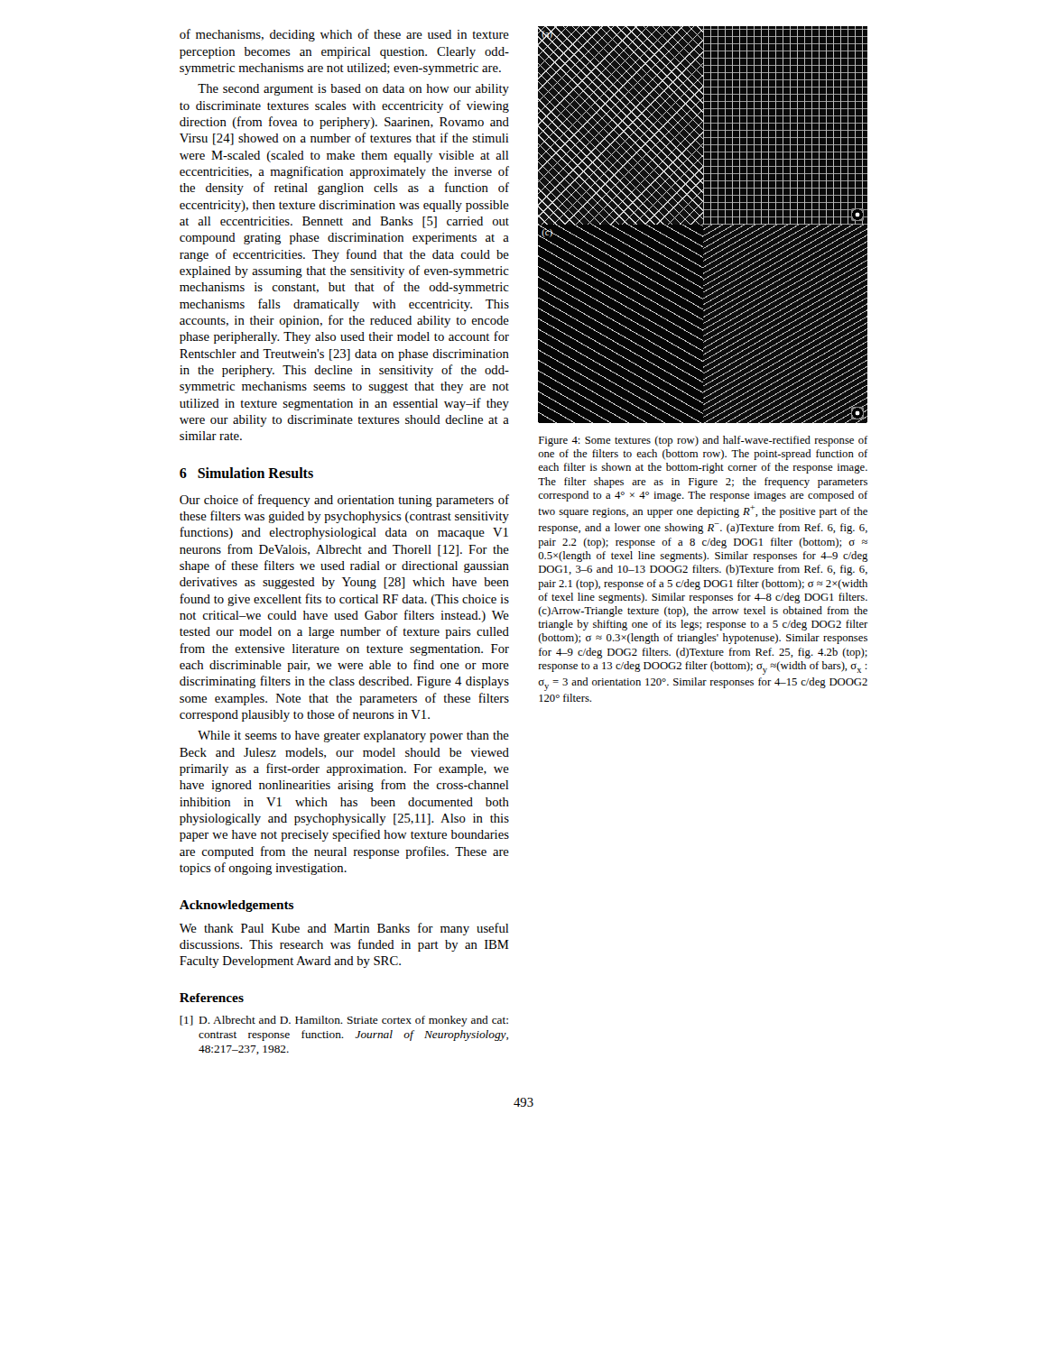of mechanisms, deciding which of these are used in texture perception becomes an empirical question. Clearly odd-symmetric mechanisms are not utilized; even-symmetric are.
The second argument is based on data on how our ability to discriminate textures scales with eccentricity of viewing direction (from fovea to periphery). Saarinen, Rovamo and Virsu [24] showed on a number of textures that if the stimuli were M-scaled (scaled to make them equally visible at all eccentricities, a magnification approximately the inverse of the density of retinal ganglion cells as a function of eccentricity), then texture discrimination was equally possible at all eccentricities. Bennett and Banks [5] carried out compound grating phase discrimination experiments at a range of eccentricities. They found that the data could be explained by assuming that the sensitivity of even-symmetric mechanisms is constant, but that of the odd-symmetric mechanisms falls dramatically with eccentricity. This accounts, in their opinion, for the reduced ability to encode phase peripherally. They also used their model to account for Rentschler and Treutwein's [23] data on phase discrimination in the periphery. This decline in sensitivity of the odd-symmetric mechanisms seems to suggest that they are not utilized in texture segmentation in an essential way–if they were our ability to discriminate textures should decline at a similar rate.
6 Simulation Results
Our choice of frequency and orientation tuning parameters of these filters was guided by psychophysics (contrast sensitivity functions) and electrophysiological data on macaque V1 neurons from DeValois, Albrecht and Thorell [12]. For the shape of these filters we used radial or directional gaussian derivatives as suggested by Young [28] which have been found to give excellent fits to cortical RF data. (This choice is not critical–we could have used Gabor filters instead.) We tested our model on a large number of texture pairs culled from the extensive literature on texture segmentation. For each discriminable pair, we were able to find one or more discriminating filters in the class described. Figure 4 displays some examples. Note that the parameters of these filters correspond plausibly to those of neurons in V1.
While it seems to have greater explanatory power than the Beck and Julesz models, our model should be viewed primarily as a first-order approximation. For example, we have ignored nonlinearities arising from the cross-channel inhibition in V1 which has been documented both physiologically and psychophysically [25,11]. Also in this paper we have not precisely specified how texture boundaries are computed from the neural response profiles. These are topics of ongoing investigation.
Acknowledgements
We thank Paul Kube and Martin Banks for many useful discussions. This research was funded in part by an IBM Faculty Development Award and by SRC.
References
[1] D. Albrecht and D. Hamilton. Striate cortex of monkey and cat: contrast response function. Journal of Neurophysiology, 48:217–237, 1982.
(a)
(c)
Figure 4: Some textures (top row) and half-wave-rectified response of one of the filters to each (bottom row). The point-spread function of each filter is shown at the bottom-right corner of the response image. The filter shapes are as in Figure 2; the frequency parameters correspond to a 4° × 4° image. The response images are composed of two square regions, an upper one depicting R+, the positive part of the response, and a lower one showing R−. (a)Texture from Ref. 6, fig. 6, pair 2.2 (top); response of a 8 c/deg DOG1 filter (bottom); σ ≈ 0.5×(length of texel line segments). Similar responses for 4–9 c/deg DOG1, 3–6 and 10–13 DOOG2 filters. (b)Texture from Ref. 6, fig. 6, pair 2.1 (top), response of a 5 c/deg DOG1 filter (bottom); σ ≈ 2×(width of texel line segments). Similar responses for 4–8 c/deg DOG1 filters. (c)Arrow-Triangle texture (top), the arrow texel is obtained from the triangle by shifting one of its legs; response to a 5 c/deg DOG2 filter (bottom); σ ≈ 0.3×(length of triangles' hypotenuse). Similar responses for 4–9 c/deg DOG2 filters. (d)Texture from Ref. 25, fig. 4.2b (top); response to a 13 c/deg DOOG2 filter (bottom); σy ≈(width of bars), σx : σy = 3 and orientation 120°. Similar responses for 4–15 c/deg DOOG2 120° filters.
493